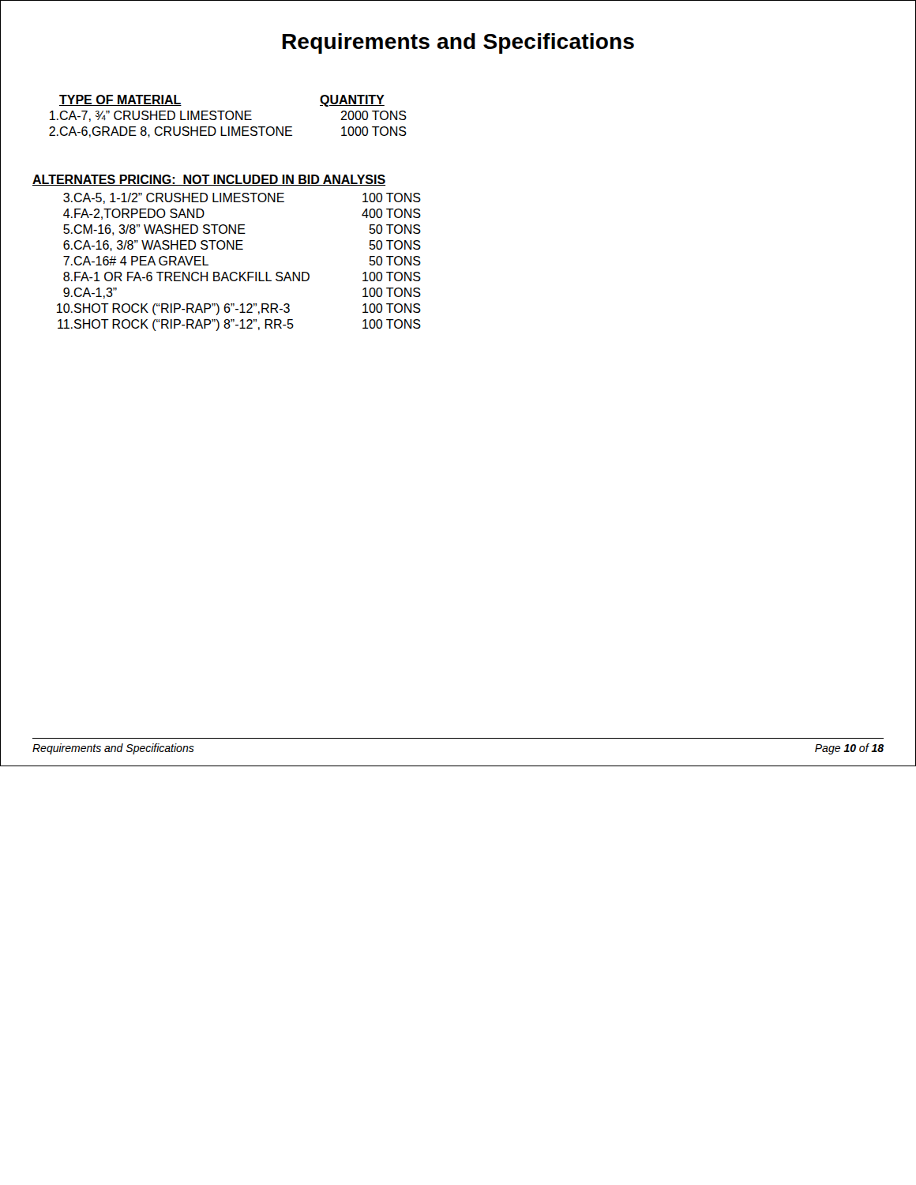Requirements and Specifications
| | TYPE OF MATERIAL | QUANTITY |
| 1. | CA-7, ¾” CRUSHED LIMESTONE | 2000 TONS |
| 2. | CA-6,GRADE 8, CRUSHED LIMESTONE | 1000 TONS |
ALTERNATES PRICING: NOT INCLUDED IN BID ANALYSIS
| 3. | CA-5, 1-1/2” CRUSHED LIMESTONE | 100 TONS |
| 4. | FA-2,TORPEDO SAND | 400 TONS |
| 5. | CM-16, 3/8” WASHED STONE | 50 TONS |
| 6. | CA-16, 3/8” WASHED STONE | 50 TONS |
| 7. | CA-16# 4 PEA GRAVEL | 50 TONS |
| 8. | FA-1 OR FA-6 TRENCH BACKFILL SAND | 100 TONS |
| 9. | CA-1,3” | 100 TONS |
| 10. | SHOT ROCK (“RIP-RAP”) 6”-12”,RR-3 | 100 TONS |
| 11. | SHOT ROCK (“RIP-RAP”) 8”-12”, RR-5 | 100 TONS |
Requirements and Specifications
Page 10 of 18